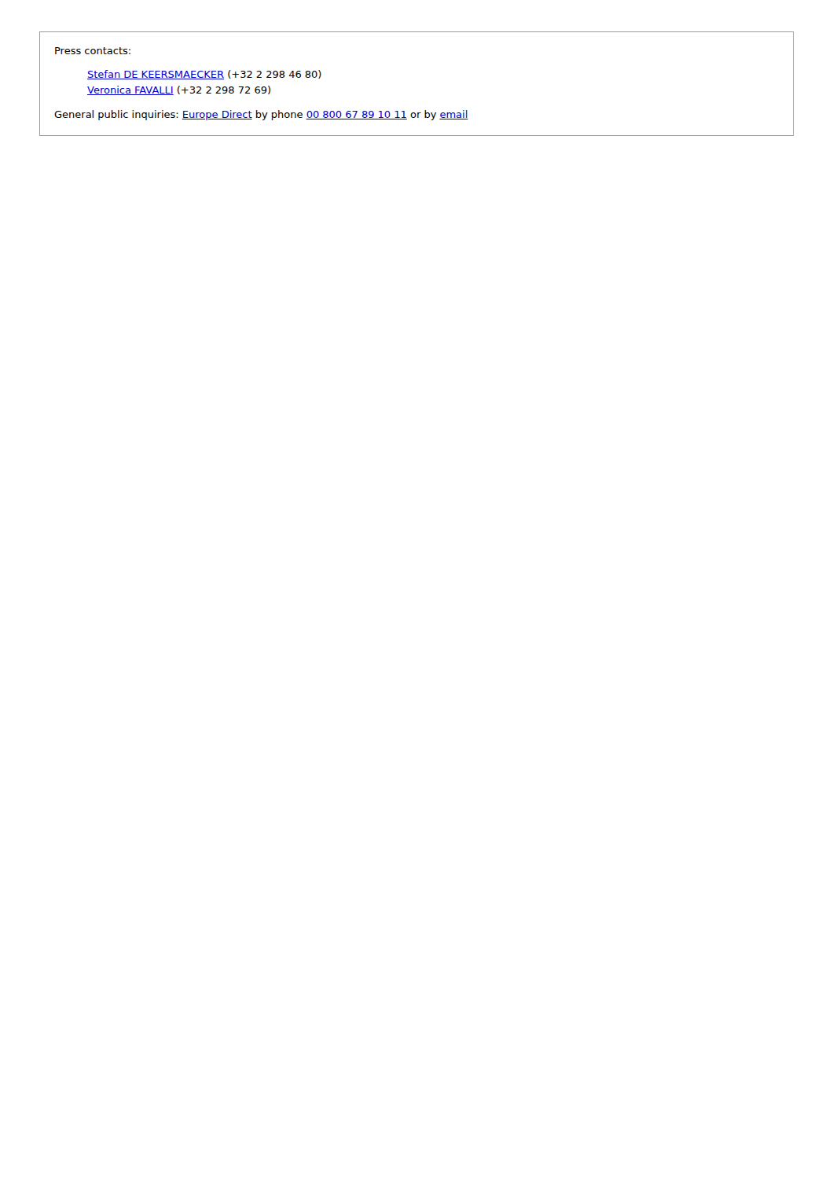Press contacts:
Stefan DE KEERSMAECKER (+32 2 298 46 80)
Veronica FAVALLI (+32 2 298 72 69)
General public inquiries: Europe Direct by phone 00 800 67 89 10 11 or by email